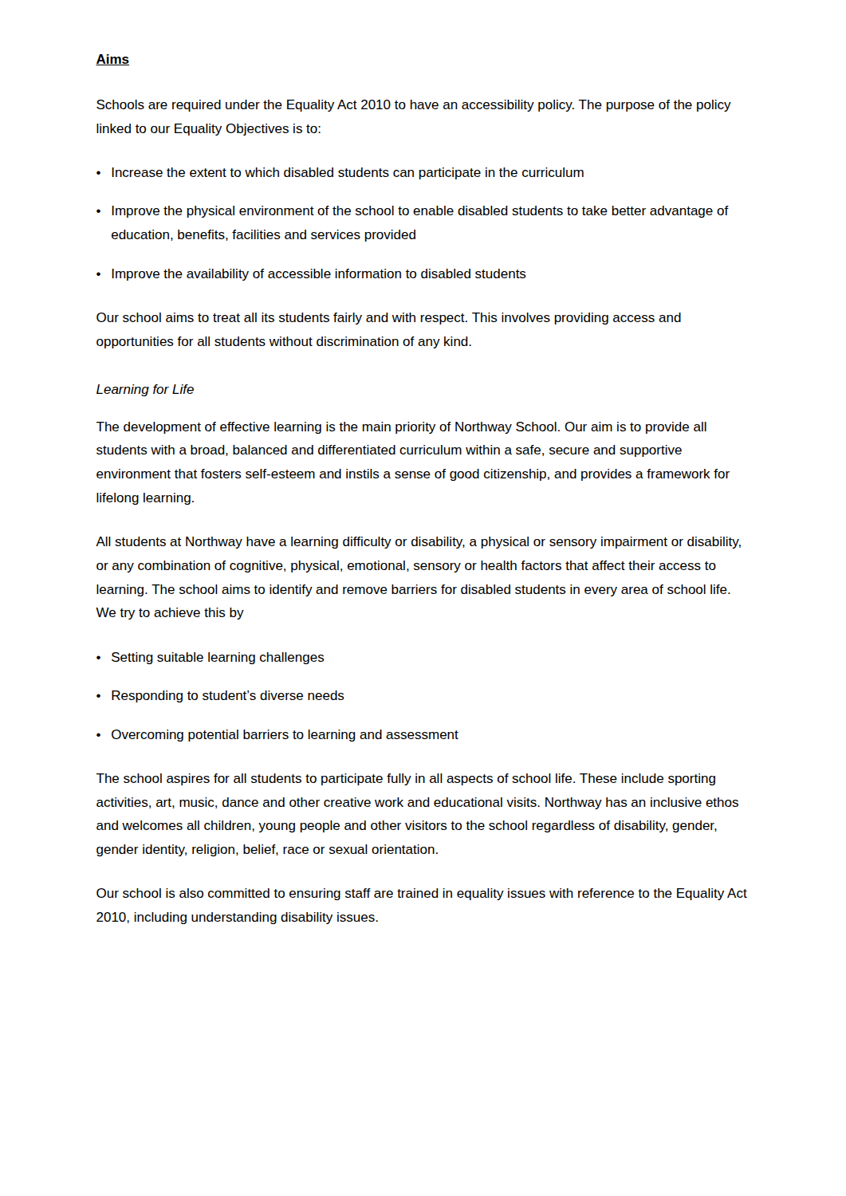Aims
Schools are required under the Equality Act 2010 to have an accessibility policy. The purpose of the policy linked to our Equality Objectives is to:
Increase the extent to which disabled students can participate in the curriculum
Improve the physical environment of the school to enable disabled students to take better advantage of education, benefits, facilities and services provided
Improve the availability of accessible information to disabled students
Our school aims to treat all its students fairly and with respect. This involves providing access and opportunities for all students without discrimination of any kind.
Learning for Life
The development of effective learning is the main priority of Northway School. Our aim is to provide all students with a broad, balanced and differentiated curriculum within a safe, secure and supportive environment that fosters self-esteem and instils a sense of good citizenship, and provides a framework for lifelong learning.
All students at Northway have a learning difficulty or disability, a physical or sensory impairment or disability, or any combination of cognitive, physical, emotional, sensory or health factors that affect their access to learning. The school aims to identify and remove barriers for disabled students in every area of school life. We try to achieve this by
Setting suitable learning challenges
Responding to student’s diverse needs
Overcoming potential barriers to learning and assessment
The school aspires for all students to participate fully in all aspects of school life. These include sporting activities, art, music, dance and other creative work and educational visits. Northway has an inclusive ethos and welcomes all children, young people and other visitors to the school regardless of disability, gender, gender identity, religion, belief, race or sexual orientation.
Our school is also committed to ensuring staff are trained in equality issues with reference to the Equality Act 2010, including understanding disability issues.